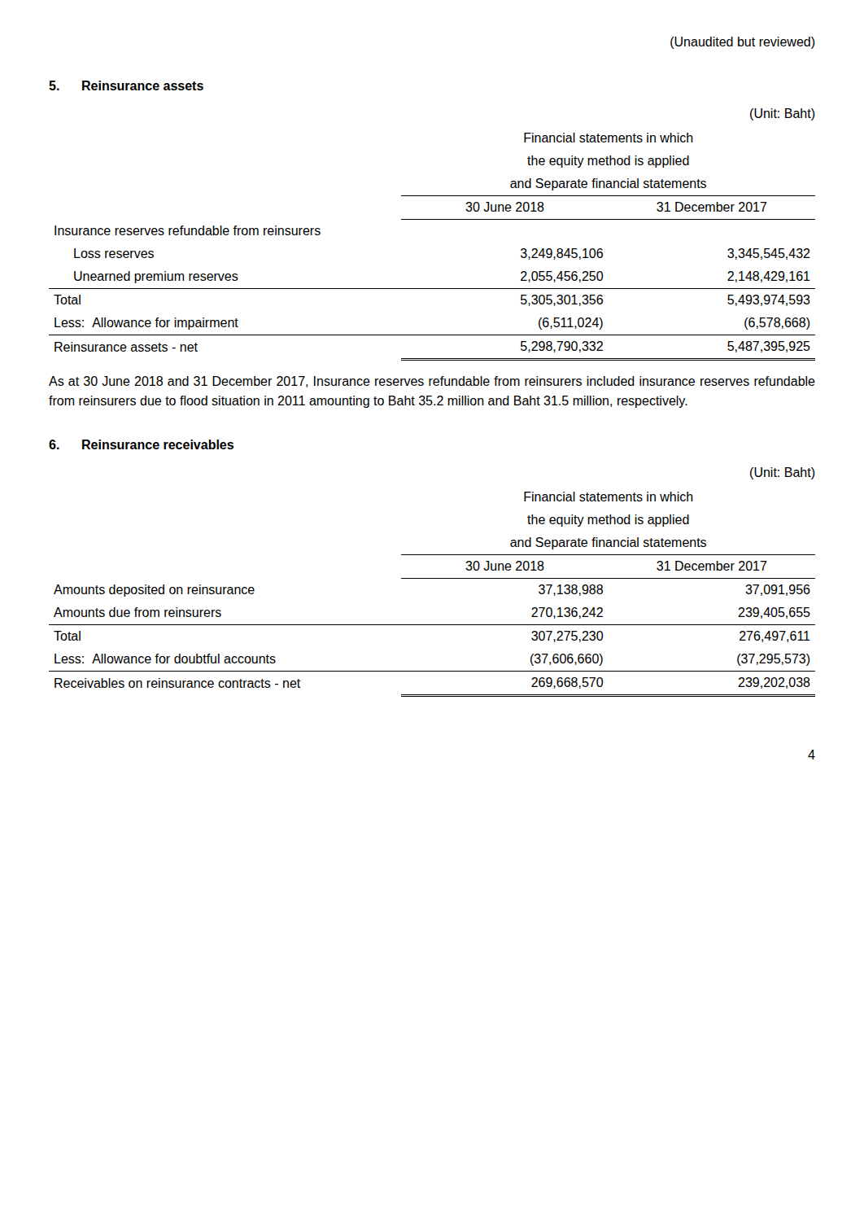(Unaudited but reviewed)
5. Reinsurance assets
(Unit: Baht)
| | Financial statements in which |
| | the equity method is applied |
| | and Separate financial statements |
| | 30 June 2018 | 31 December 2017 |
| Insurance reserves refundable from reinsurers | | |
| Loss reserves | 3,249,845,106 | 3,345,545,432 |
| Unearned premium reserves | 2,055,456,250 | 2,148,429,161 |
| Total | 5,305,301,356 | 5,493,974,593 |
| Less: Allowance for impairment | (6,511,024) | (6,578,668) |
| Reinsurance assets - net | 5,298,790,332 | 5,487,395,925 |
As at 30 June 2018 and 31 December 2017, Insurance reserves refundable from reinsurers included insurance reserves refundable from reinsurers due to flood situation in 2011 amounting to Baht 35.2 million and Baht 31.5 million, respectively.
6. Reinsurance receivables
(Unit: Baht)
| | Financial statements in which |
| | the equity method is applied |
| | and Separate financial statements |
| | 30 June 2018 | 31 December 2017 |
| Amounts deposited on reinsurance | 37,138,988 | 37,091,956 |
| Amounts due from reinsurers | 270,136,242 | 239,405,655 |
| Total | 307,275,230 | 276,497,611 |
| Less: Allowance for doubtful accounts | (37,606,660) | (37,295,573) |
| Receivables on reinsurance contracts - net | 269,668,570 | 239,202,038 |
4